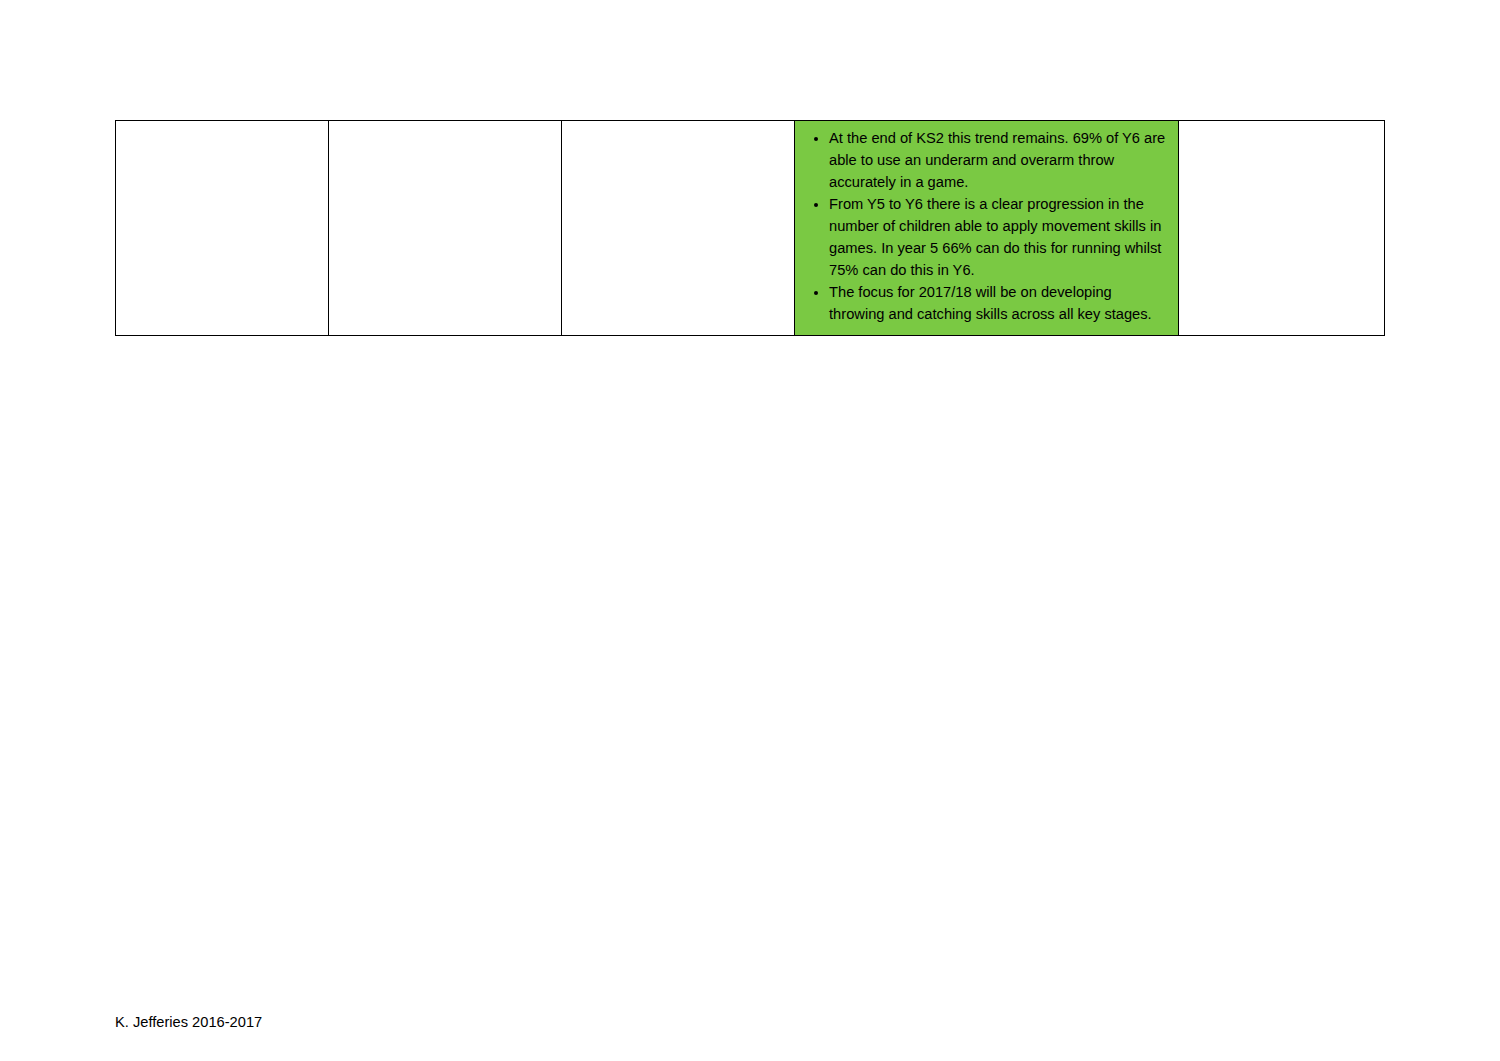| | | | At the end of KS2 this trend remains. 69% of Y6 are able to use an underarm and overarm throw accurately in a game. From Y5 to Y6 there is a clear progression in the number of children able to apply movement skills in games. In year 5 66% can do this for running whilst 75% can do this in Y6. The focus for 2017/18 will be on developing throwing and catching skills across all key stages. | |
K. Jefferies 2016-2017